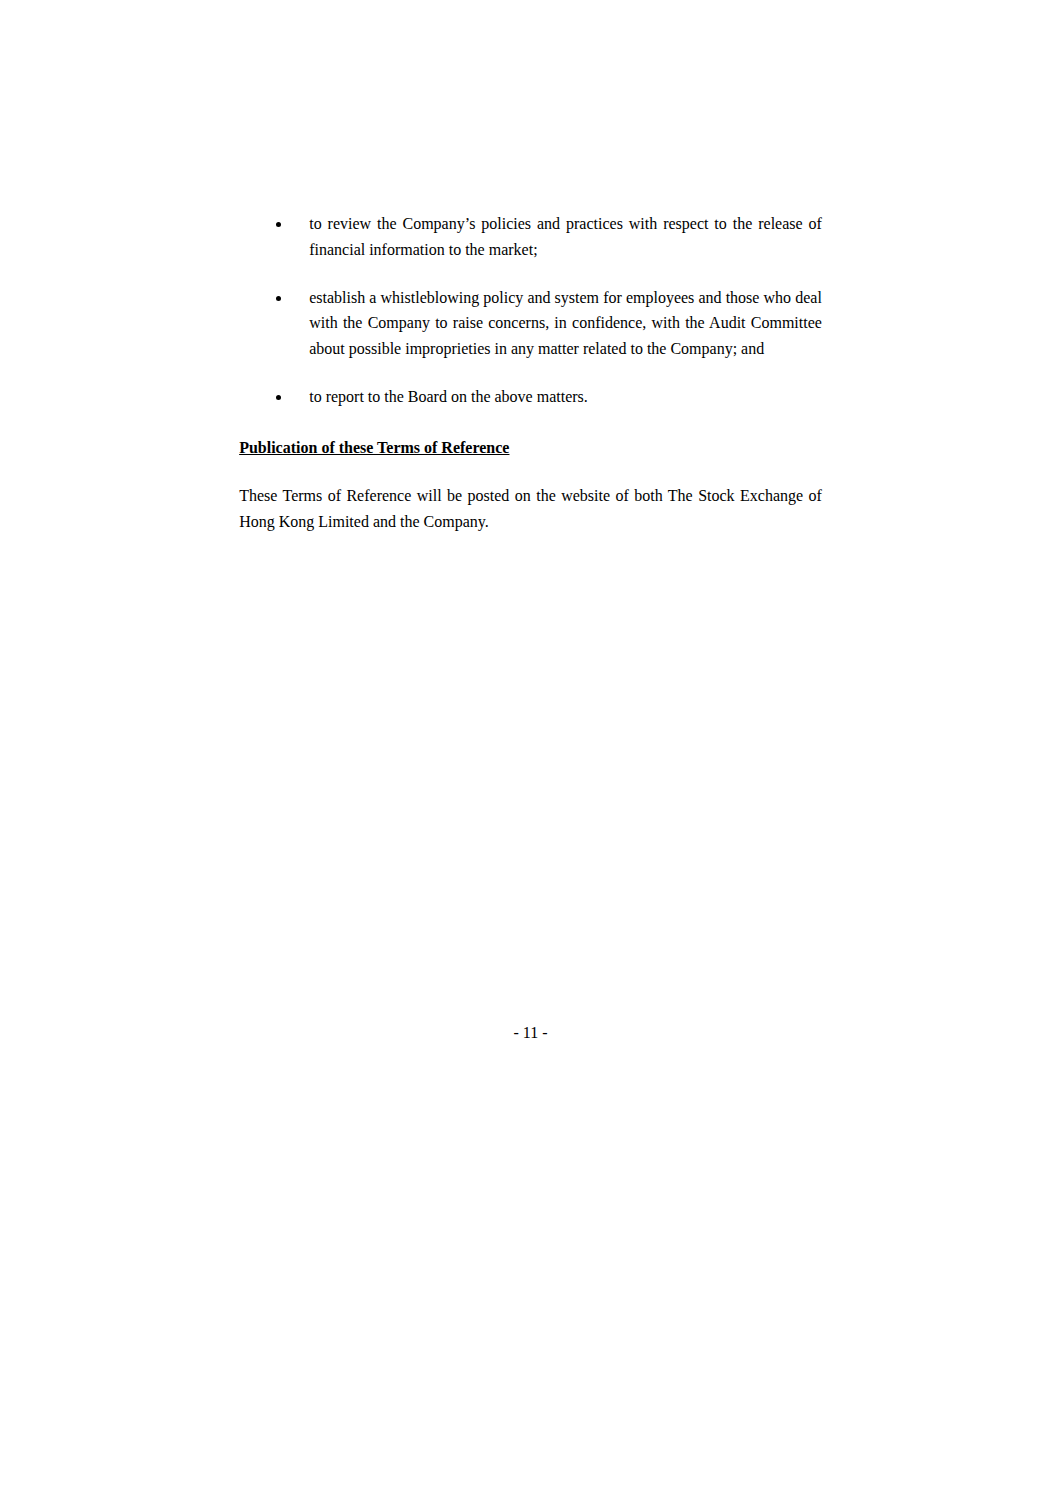to review the Company’s policies and practices with respect to the release of financial information to the market;
establish a whistleblowing policy and system for employees and those who deal with the Company to raise concerns, in confidence, with the Audit Committee about possible improprieties in any matter related to the Company; and
to report to the Board on the above matters.
Publication of these Terms of Reference
These Terms of Reference will be posted on the website of both The Stock Exchange of Hong Kong Limited and the Company.
- 11 -